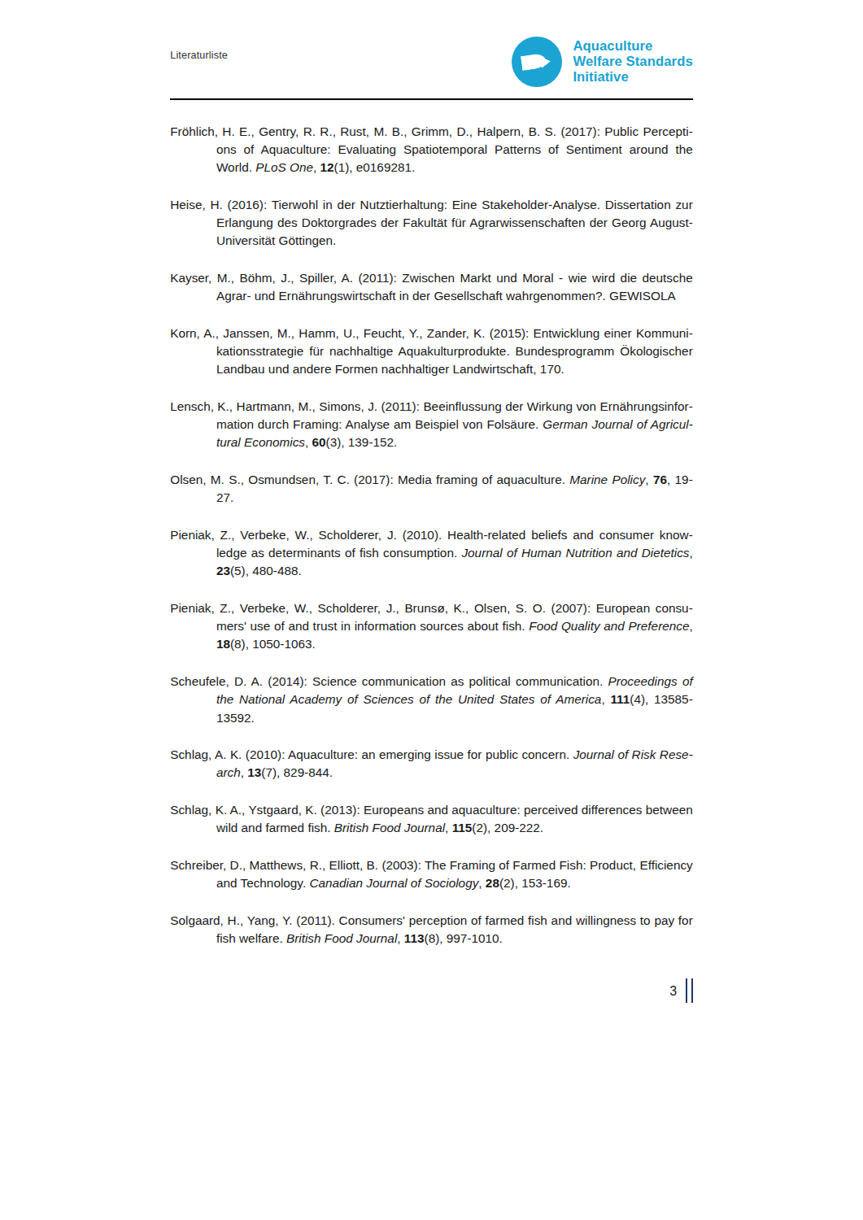Literaturliste
Aquaculture Welfare Standards Initiative
Fröhlich, H. E., Gentry, R. R., Rust, M. B., Grimm, D., Halpern, B. S. (2017): Public Perceptions of Aquaculture: Evaluating Spatiotemporal Patterns of Sentiment around the World. PLoS One, 12(1), e0169281.
Heise, H. (2016): Tierwohl in der Nutztierhaltung: Eine Stakeholder-Analyse. Dissertation zur Erlangung des Doktorgrades der Fakultät für Agrarwissenschaften der Georg August-Universität Göttingen.
Kayser, M., Böhm, J., Spiller, A. (2011): Zwischen Markt und Moral - wie wird die deutsche Agrar- und Ernährungswirtschaft in der Gesellschaft wahrgenommen?. GEWISOLA
Korn, A., Janssen, M., Hamm, U., Feucht, Y., Zander, K. (2015): Entwicklung einer Kommunikationsstrategie für nachhaltige Aquakulturprodukte. Bundesprogramm Ökologischer Landbau und andere Formen nachhaltiger Landwirtschaft, 170.
Lensch, K., Hartmann, M., Simons, J. (2011): Beeinflussung der Wirkung von Ernährungsinformation durch Framing: Analyse am Beispiel von Folsäure. German Journal of Agricultural Economics, 60(3), 139-152.
Olsen, M. S., Osmundsen, T. C. (2017): Media framing of aquaculture. Marine Policy, 76, 19-27.
Pieniak, Z., Verbeke, W., Scholderer, J. (2010). Health-related beliefs and consumer knowledge as determinants of fish consumption. Journal of Human Nutrition and Dietetics, 23(5), 480-488.
Pieniak, Z., Verbeke, W., Scholderer, J., Brunsø, K., Olsen, S. O. (2007): European consumers' use of and trust in information sources about fish. Food Quality and Preference, 18(8), 1050-1063.
Scheufele, D. A. (2014): Science communication as political communication. Proceedings of the National Academy of Sciences of the United States of America, 111(4), 13585-13592.
Schlag, A. K. (2010): Aquaculture: an emerging issue for public concern. Journal of Risk Research, 13(7), 829-844.
Schlag, K. A., Ystgaard, K. (2013): Europeans and aquaculture: perceived differences between wild and farmed fish. British Food Journal, 115(2), 209-222.
Schreiber, D., Matthews, R., Elliott, B. (2003): The Framing of Farmed Fish: Product, Efficiency and Technology. Canadian Journal of Sociology, 28(2), 153-169.
Solgaard, H., Yang, Y. (2011). Consumers' perception of farmed fish and willingness to pay for fish welfare. British Food Journal, 113(8), 997-1010.
3